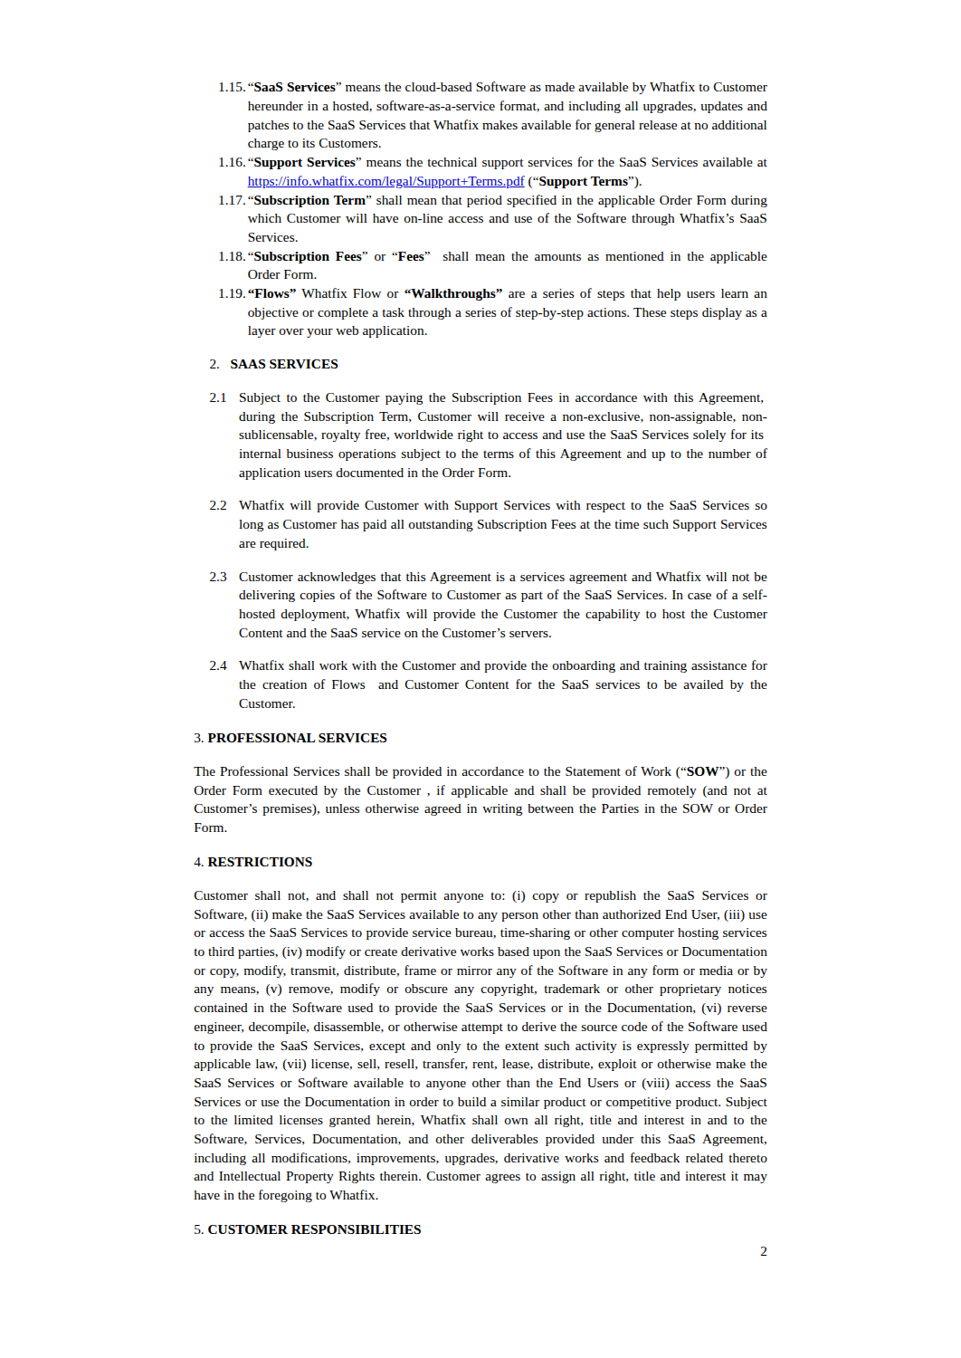1.15.
“SaaS Services” means the cloud-based Software as made available by Whatfix to Customer hereunder in a hosted, software-as-a-service format, and including all upgrades, updates and patches to the SaaS Services that Whatfix makes available for general release at no additional charge to its Customers.
1.16.
“Support Services” means the technical support services for the SaaS Services available at https://info.whatfix.com/legal/Support+Terms.pdf (“Support Terms”).
1.17.
“Subscription Term” shall mean that period specified in the applicable Order Form during which Customer will have on-line access and use of the Software through Whatfix’s SaaS Services.
1.18.
“Subscription Fees” or “Fees” shall mean the amounts as mentioned in the applicable Order Form.
1.19.
“Flows” Whatfix Flow or “Walkthroughs” are a series of steps that help users learn an objective or complete a task through a series of step-by-step actions. These steps display as a layer over your web application.
2.
SAAS SERVICES
2.1
Subject to the Customer paying the Subscription Fees in accordance with this Agreement, during the Subscription Term, Customer will receive a non-exclusive, non-assignable, non-sublicensable, royalty free, worldwide right to access and use the SaaS Services solely for its internal business operations subject to the terms of this Agreement and up to the number of application users documented in the Order Form.
2.2
Whatfix will provide Customer with Support Services with respect to the SaaS Services so long as Customer has paid all outstanding Subscription Fees at the time such Support Services are required.
2.3
Customer acknowledges that this Agreement is a services agreement and Whatfix will not be delivering copies of the Software to Customer as part of the SaaS Services. In case of a self-hosted deployment, Whatfix will provide the Customer the capability to host the Customer Content and the SaaS service on the Customer’s servers.
2.4
Whatfix shall work with the Customer and provide the onboarding and training assistance for the creation of Flows and Customer Content for the SaaS services to be availed by the Customer.
3. PROFESSIONAL SERVICES
The Professional Services shall be provided in accordance to the Statement of Work (“SOW”) or the Order Form executed by the Customer , if applicable and shall be provided remotely (and not at Customer’s premises), unless otherwise agreed in writing between the Parties in the SOW or Order Form.
4. RESTRICTIONS
Customer shall not, and shall not permit anyone to: (i) copy or republish the SaaS Services or Software, (ii) make the SaaS Services available to any person other than authorized End User, (iii) use or access the SaaS Services to provide service bureau, time-sharing or other computer hosting services to third parties, (iv) modify or create derivative works based upon the SaaS Services or Documentation or copy, modify, transmit, distribute, frame or mirror any of the Software in any form or media or by any means, (v) remove, modify or obscure any copyright, trademark or other proprietary notices contained in the Software used to provide the SaaS Services or in the Documentation, (vi) reverse engineer, decompile, disassemble, or otherwise attempt to derive the source code of the Software used to provide the SaaS Services, except and only to the extent such activity is expressly permitted by applicable law, (vii) license, sell, resell, transfer, rent, lease, distribute, exploit or otherwise make the SaaS Services or Software available to anyone other than the End Users or (viii) access the SaaS Services or use the Documentation in order to build a similar product or competitive product. Subject to the limited licenses granted herein, Whatfix shall own all right, title and interest in and to the Software, Services, Documentation, and other deliverables provided under this SaaS Agreement, including all modifications, improvements, upgrades, derivative works and feedback related thereto and Intellectual Property Rights therein. Customer agrees to assign all right, title and interest it may have in the foregoing to Whatfix.
5. CUSTOMER RESPONSIBILITIES
2